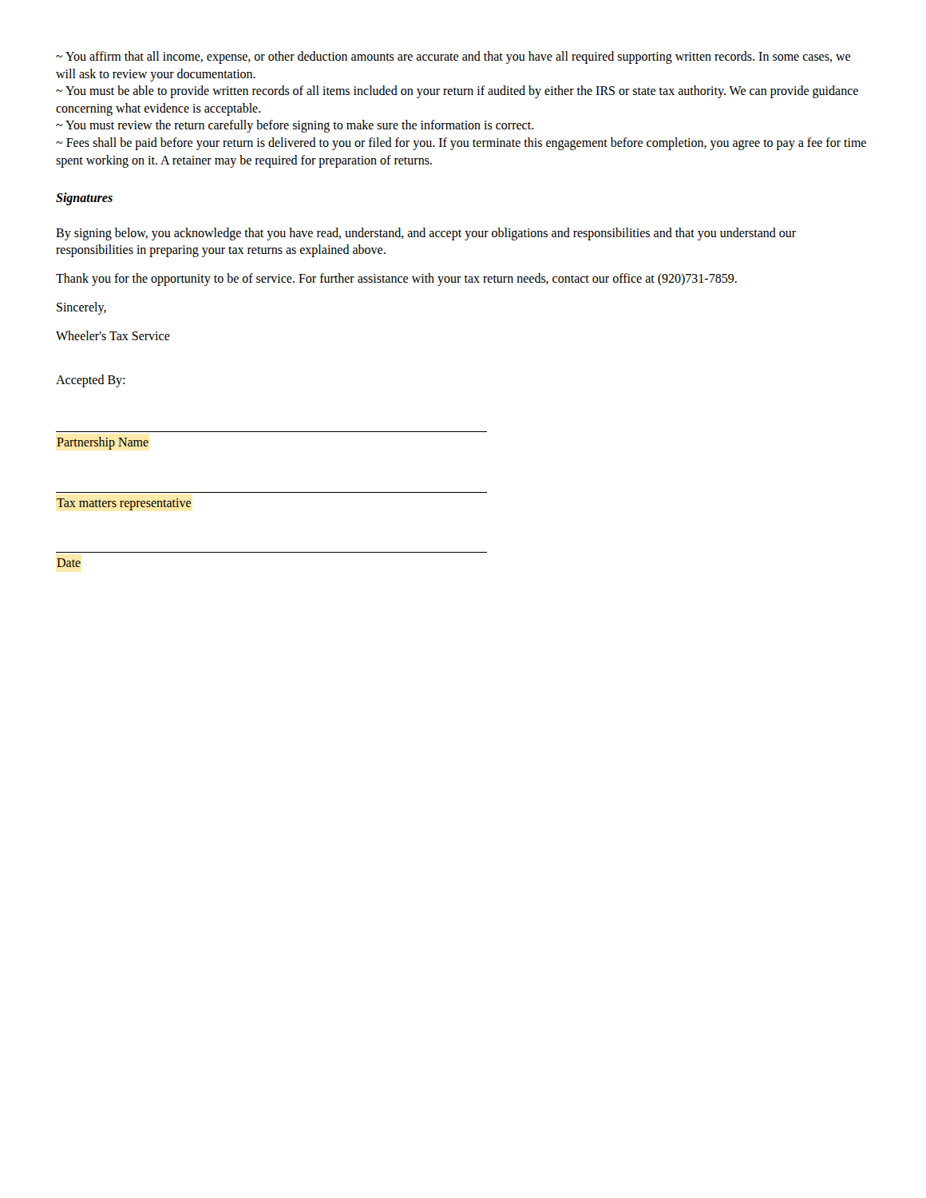~ You affirm that all income, expense, or other deduction amounts are accurate and that you have all required supporting written records. In some cases, we will ask to review your documentation.
~ You must be able to provide written records of all items included on your return if audited by either the IRS or state tax authority. We can provide guidance concerning what evidence is acceptable.
~ You must review the return carefully before signing to make sure the information is correct.
~ Fees shall be paid before your return is delivered to you or filed for you. If you terminate this engagement before completion, you agree to pay a fee for time spent working on it. A retainer may be required for preparation of returns.
Signatures
By signing below, you acknowledge that you have read, understand, and accept your obligations and responsibilities and that you understand our responsibilities in preparing your tax returns as explained above.
Thank you for the opportunity to be of service. For further assistance with your tax return needs, contact our office at (920)731-7859.
Sincerely,
Wheeler's Tax Service
Accepted By:
Partnership Name
Tax matters representative
Date